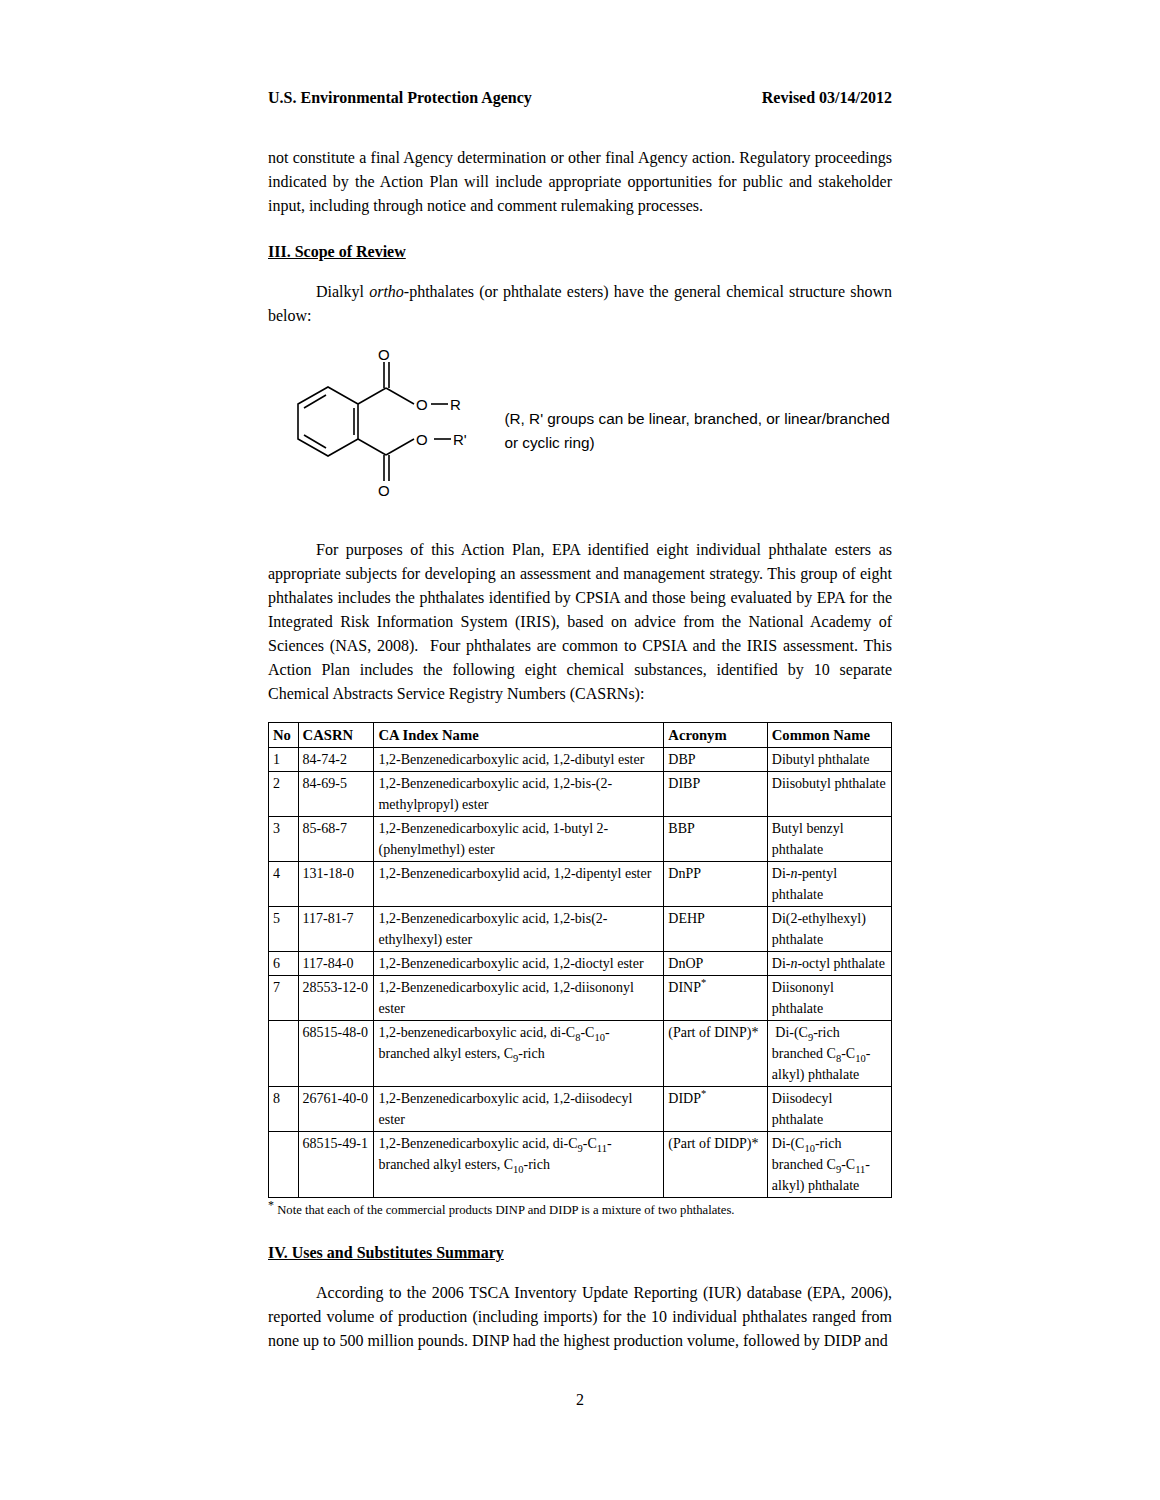U.S. Environmental Protection Agency Revised 03/14/2012
not constitute a final Agency determination or other final Agency action. Regulatory proceedings indicated by the Action Plan will include appropriate opportunities for public and stakeholder input, including through notice and comment rulemaking processes.
III. Scope of Review
Dialkyl ortho-phthalates (or phthalate esters) have the general chemical structure shown below:
O O O O R R'
(R, R' groups can be linear, branched, or linear/branched
or cyclic ring)
For purposes of this Action Plan, EPA identified eight individual phthalate esters as appropriate subjects for developing an assessment and management strategy. This group of eight phthalates includes the phthalates identified by CPSIA and those being evaluated by EPA for the Integrated Risk Information System (IRIS), based on advice from the National Academy of Sciences (NAS, 2008). Four phthalates are common to CPSIA and the IRIS assessment. This Action Plan includes the following eight chemical substances, identified by 10 separate Chemical Abstracts Service Registry Numbers (CASRNs):
| No | CASRN | CA Index Name | Acronym | Common Name |
| --- | --- | --- | --- | --- |
| 1 | 84-74-2 | 1,2-Benzenedicarboxylic acid, 1,2-dibutyl ester | DBP | Dibutyl phthalate |
| 2 | 84-69-5 | 1,2-Benzenedicarboxylic acid, 1,2-bis-(2-methylpropyl) ester | DIBP | Diisobutyl phthalate |
| 3 | 85-68-7 | 1,2-Benzenedicarboxylic acid, 1-butyl 2-(phenylmethyl) ester | BBP | Butyl benzyl phthalate |
| 4 | 131-18-0 | 1,2-Benzenedicarboxylid acid, 1,2-dipentyl ester | DnPP | Di- n -pentyl phthalate |
| 5 | 117-81-7 | 1,2-Benzenedicarboxylic acid, 1,2-bis(2-ethylhexyl) ester | DEHP | Di(2-ethylhexyl) phthalate |
| 6 | 117-84-0 | 1,2-Benzenedicarboxylic acid, 1,2-dioctyl ester | DnOP | Di- n -octyl phthalate |
| 7 | 28553-12-0 | 1,2-Benzenedicarboxylic acid, 1,2-diisononyl ester | DINP * | Diisononyl phthalate |
| | 68515-48-0 | 1,2-benzenedicarboxylic acid, di-C 8 -C 10 -branched alkyl esters, C 9 -rich | (Part of DINP)* | Di-(C 9 -rich branched C 8 -C 10 -alkyl) phthalate |
| 8 | 26761-40-0 | 1,2-Benzenedicarboxylic acid, 1,2-diisodecyl ester | DIDP * | Diisodecyl phthalate |
| | 68515-49-1 | 1,2-Benzenedicarboxylic acid, di-C 9 -C 11 -branched alkyl esters, C 10 -rich | (Part of DIDP)* | Di-(C 10 -rich branched C 9 -C 11 -alkyl) phthalate |
* Note that each of the commercial products DINP and DIDP is a mixture of two phthalates.
IV. Uses and Substitutes Summary
According to the 2006 TSCA Inventory Update Reporting (IUR) database (EPA, 2006), reported volume of production (including imports) for the 10 individual phthalates ranged from none up to 500 million pounds. DINP had the highest production volume, followed by DIDP and
2